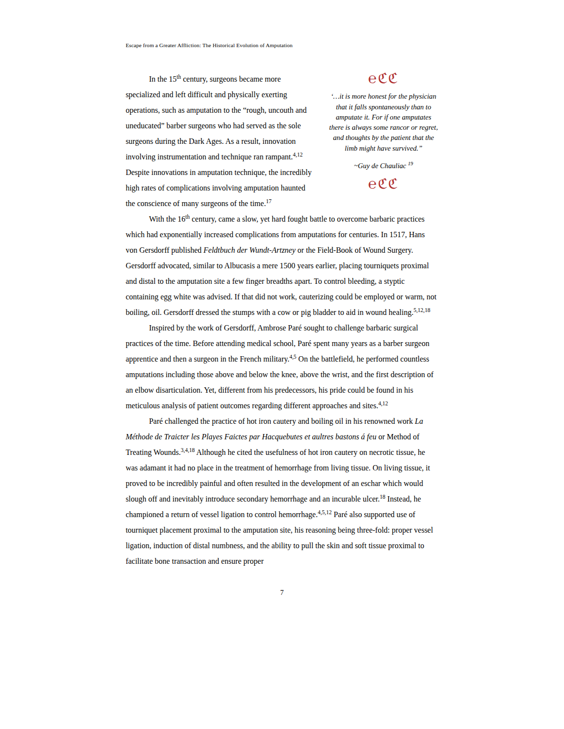Escape from a Greater Affliction: The Historical Evolution of Amputation
℮ℭℭ
‘…it is more honest for the physician that it falls spontaneously than to amputate it. For if one amputates there is always some rancor or regret, and thoughts by the patient that the limb might have survived.”
~Guy de Chauliac 19
℮ℭℭ
In the 15th century, surgeons became more specialized and left difficult and physically exerting operations, such as amputation to the “rough, uncouth and uneducated” barber surgeons who had served as the sole surgeons during the Dark Ages. As a result, innovation involving instrumentation and technique ran rampant.4,12 Despite innovations in amputation technique, the incredibly high rates of complications involving amputation haunted the conscience of many surgeons of the time.17
With the 16th century, came a slow, yet hard fought battle to overcome barbaric practices which had exponentially increased complications from amputations for centuries. In 1517, Hans von Gersdorff published Feldtbuch der Wundt-Artzney or the Field-Book of Wound Surgery. Gersdorff advocated, similar to Albucasis a mere 1500 years earlier, placing tourniquets proximal and distal to the amputation site a few finger breadths apart. To control bleeding, a styptic containing egg white was advised. If that did not work, cauterizing could be employed or warm, not boiling, oil. Gersdorff dressed the stumps with a cow or pig bladder to aid in wound healing.5,12,18
Inspired by the work of Gersdorff, Ambrose Paré sought to challenge barbaric surgical practices of the time. Before attending medical school, Paré spent many years as a barber surgeon apprentice and then a surgeon in the French military.4,5 On the battlefield, he performed countless amputations including those above and below the knee, above the wrist, and the first description of an elbow disarticulation. Yet, different from his predecessors, his pride could be found in his meticulous analysis of patient outcomes regarding different approaches and sites.4,12
Paré challenged the practice of hot iron cautery and boiling oil in his renowned work La Méthode de Traicter les Playes Faictes par Hacquebutes et aultres bastons á feu or Method of Treating Wounds.3,4,18 Although he cited the usefulness of hot iron cautery on necrotic tissue, he was adamant it had no place in the treatment of hemorrhage from living tissue. On living tissue, it proved to be incredibly painful and often resulted in the development of an eschar which would slough off and inevitably introduce secondary hemorrhage and an incurable ulcer.18 Instead, he championed a return of vessel ligation to control hemorrhage.4,5,12 Paré also supported use of tourniquet placement proximal to the amputation site, his reasoning being three-fold: proper vessel ligation, induction of distal numbness, and the ability to pull the skin and soft tissue proximal to facilitate bone transaction and ensure proper
7